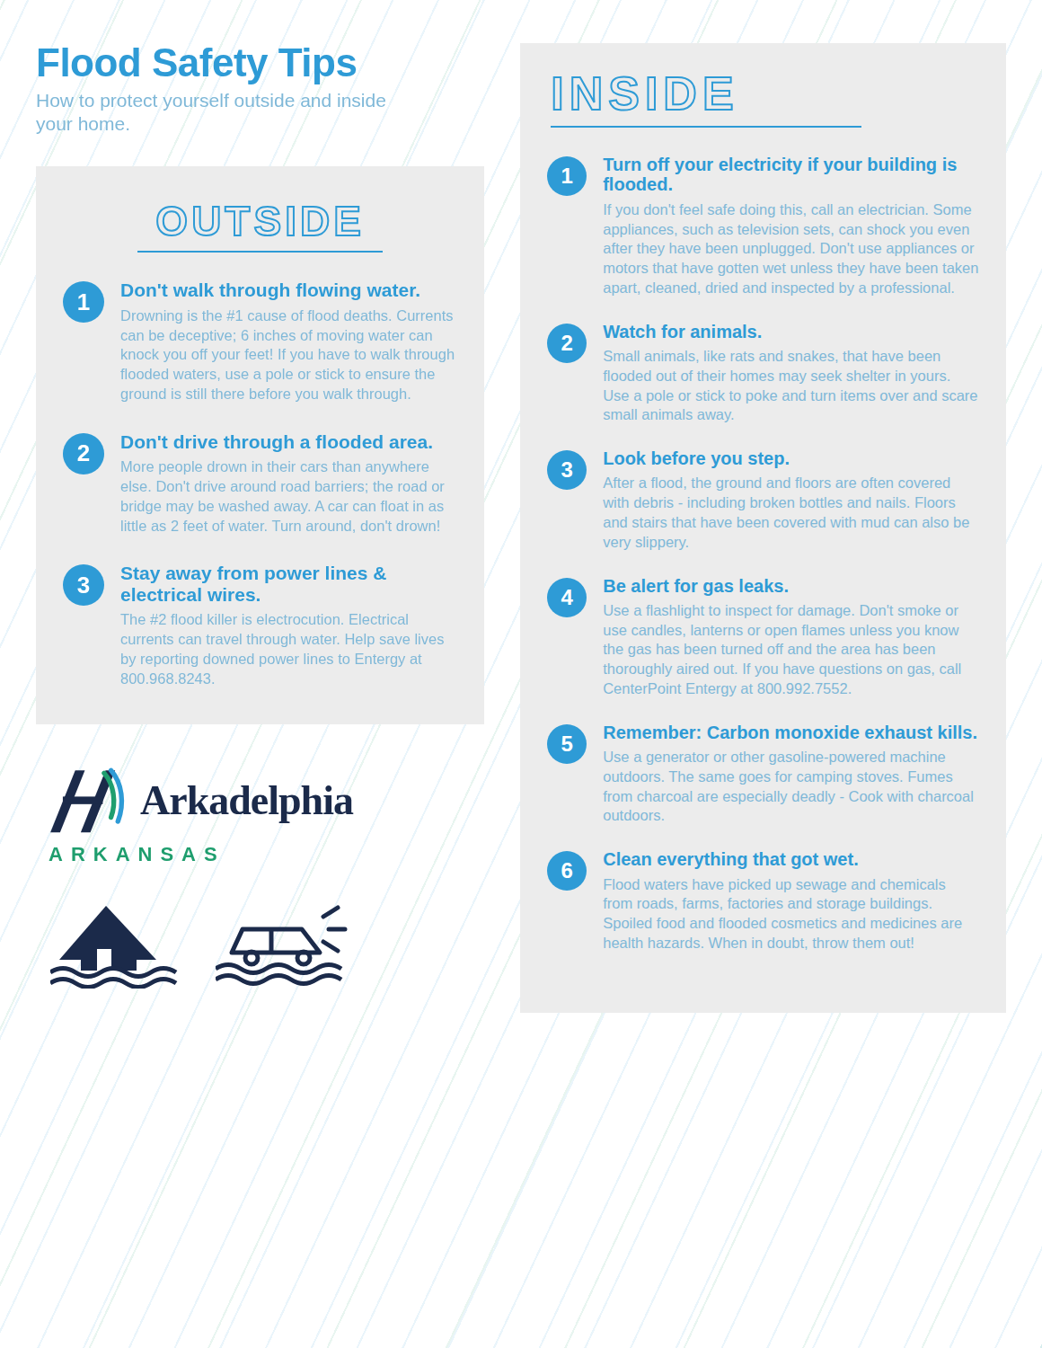Flood Safety Tips
How to protect yourself outside and inside your home.
OUTSIDE
1
Don't walk through flowing water.
Drowning is the #1 cause of flood deaths. Currents can be deceptive; 6 inches of moving water can knock you off your feet! If you have to walk through flooded waters, use a pole or stick to ensure the ground is still there before you walk through.
2
Don't drive through a flooded area.
More people drown in their cars than anywhere else. Don't drive around road barriers; the road or bridge may be washed away. A car can float in as little as 2 feet of water. Turn around, don't drown!
3
Stay away from power lines & electrical wires.
The #2 flood killer is electrocution. Electrical currents can travel through water. Help save lives by reporting downed power lines to Entergy at 800.968.8243.
Arkadelphia
ARKANSAS
INSIDE
1
Turn off your electricity if your building is flooded.
If you don't feel safe doing this, call an electrician. Some appliances, such as television sets, can shock you even after they have been unplugged. Don't use appliances or motors that have gotten wet unless they have been taken apart, cleaned, dried and inspected by a professional.
2
Watch for animals.
Small animals, like rats and snakes, that have been flooded out of their homes may seek shelter in yours. Use a pole or stick to poke and turn items over and scare small animals away.
3
Look before you step.
After a flood, the ground and floors are often covered with debris - including broken bottles and nails. Floors and stairs that have been covered with mud can also be very slippery.
4
Be alert for gas leaks.
Use a flashlight to inspect for damage. Don't smoke or use candles, lanterns or open flames unless you know the gas has been turned off and the area has been thoroughly aired out. If you have questions on gas, call CenterPoint Entergy at 800.992.7552.
5
Remember: Carbon monoxide exhaust kills.
Use a generator or other gasoline-powered machine outdoors. The same goes for camping stoves. Fumes from charcoal are especially deadly - Cook with charcoal outdoors.
6
Clean everything that got wet.
Flood waters have picked up sewage and chemicals from roads, farms, factories and storage buildings. Spoiled food and flooded cosmetics and medicines are health hazards. When in doubt, throw them out!